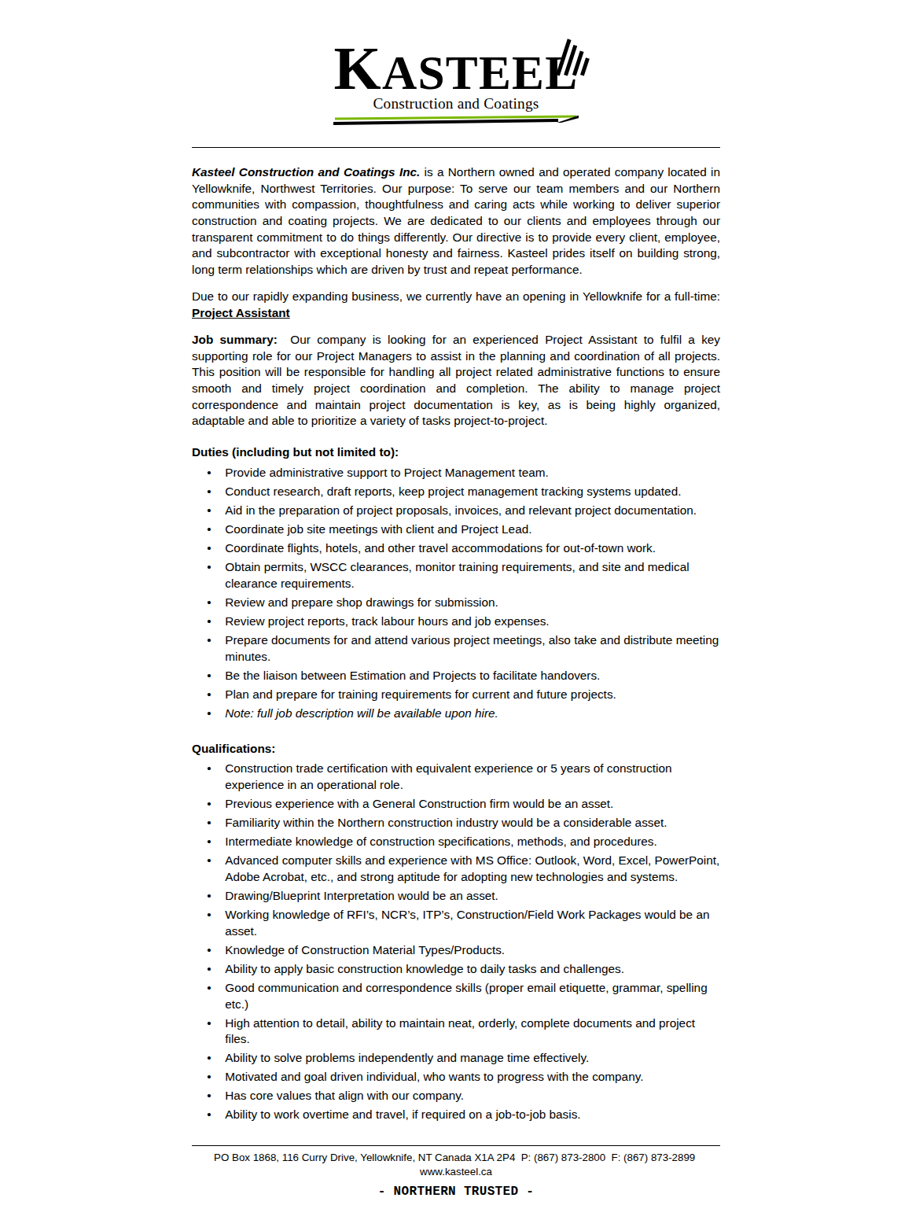KASTEEL
Construction and Coatings
Kasteel Construction and Coatings Inc. is a Northern owned and operated company located in Yellowknife, Northwest Territories. Our purpose: To serve our team members and our Northern communities with compassion, thoughtfulness and caring acts while working to deliver superior construction and coating projects. We are dedicated to our clients and employees through our transparent commitment to do things differently. Our directive is to provide every client, employee, and subcontractor with exceptional honesty and fairness. Kasteel prides itself on building strong, long term relationships which are driven by trust and repeat performance.
Due to our rapidly expanding business, we currently have an opening in Yellowknife for a full-time: Project Assistant
Job summary: Our company is looking for an experienced Project Assistant to fulfil a key supporting role for our Project Managers to assist in the planning and coordination of all projects. This position will be responsible for handling all project related administrative functions to ensure smooth and timely project coordination and completion. The ability to manage project correspondence and maintain project documentation is key, as is being highly organized, adaptable and able to prioritize a variety of tasks project-to-project.
Duties (including but not limited to):
Provide administrative support to Project Management team.
Conduct research, draft reports, keep project management tracking systems updated.
Aid in the preparation of project proposals, invoices, and relevant project documentation.
Coordinate job site meetings with client and Project Lead.
Coordinate flights, hotels, and other travel accommodations for out-of-town work.
Obtain permits, WSCC clearances, monitor training requirements, and site and medical clearance requirements.
Review and prepare shop drawings for submission.
Review project reports, track labour hours and job expenses.
Prepare documents for and attend various project meetings, also take and distribute meeting minutes.
Be the liaison between Estimation and Projects to facilitate handovers.
Plan and prepare for training requirements for current and future projects.
Note: full job description will be available upon hire.
Qualifications:
Construction trade certification with equivalent experience or 5 years of construction experience in an operational role.
Previous experience with a General Construction firm would be an asset.
Familiarity within the Northern construction industry would be a considerable asset.
Intermediate knowledge of construction specifications, methods, and procedures.
Advanced computer skills and experience with MS Office: Outlook, Word, Excel, PowerPoint, Adobe Acrobat, etc., and strong aptitude for adopting new technologies and systems.
Drawing/Blueprint Interpretation would be an asset.
Working knowledge of RFI’s, NCR’s, ITP’s, Construction/Field Work Packages would be an asset.
Knowledge of Construction Material Types/Products.
Ability to apply basic construction knowledge to daily tasks and challenges.
Good communication and correspondence skills (proper email etiquette, grammar, spelling etc.)
High attention to detail, ability to maintain neat, orderly, complete documents and project files.
Ability to solve problems independently and manage time effectively.
Motivated and goal driven individual, who wants to progress with the company.
Has core values that align with our company.
Ability to work overtime and travel, if required on a job-to-job basis.
PO Box 1868, 116 Curry Drive, Yellowknife, NT Canada X1A 2P4 P: (867) 873-2800 F: (867) 873-2899 www.kasteel.ca
- NORTHERN TRUSTED -